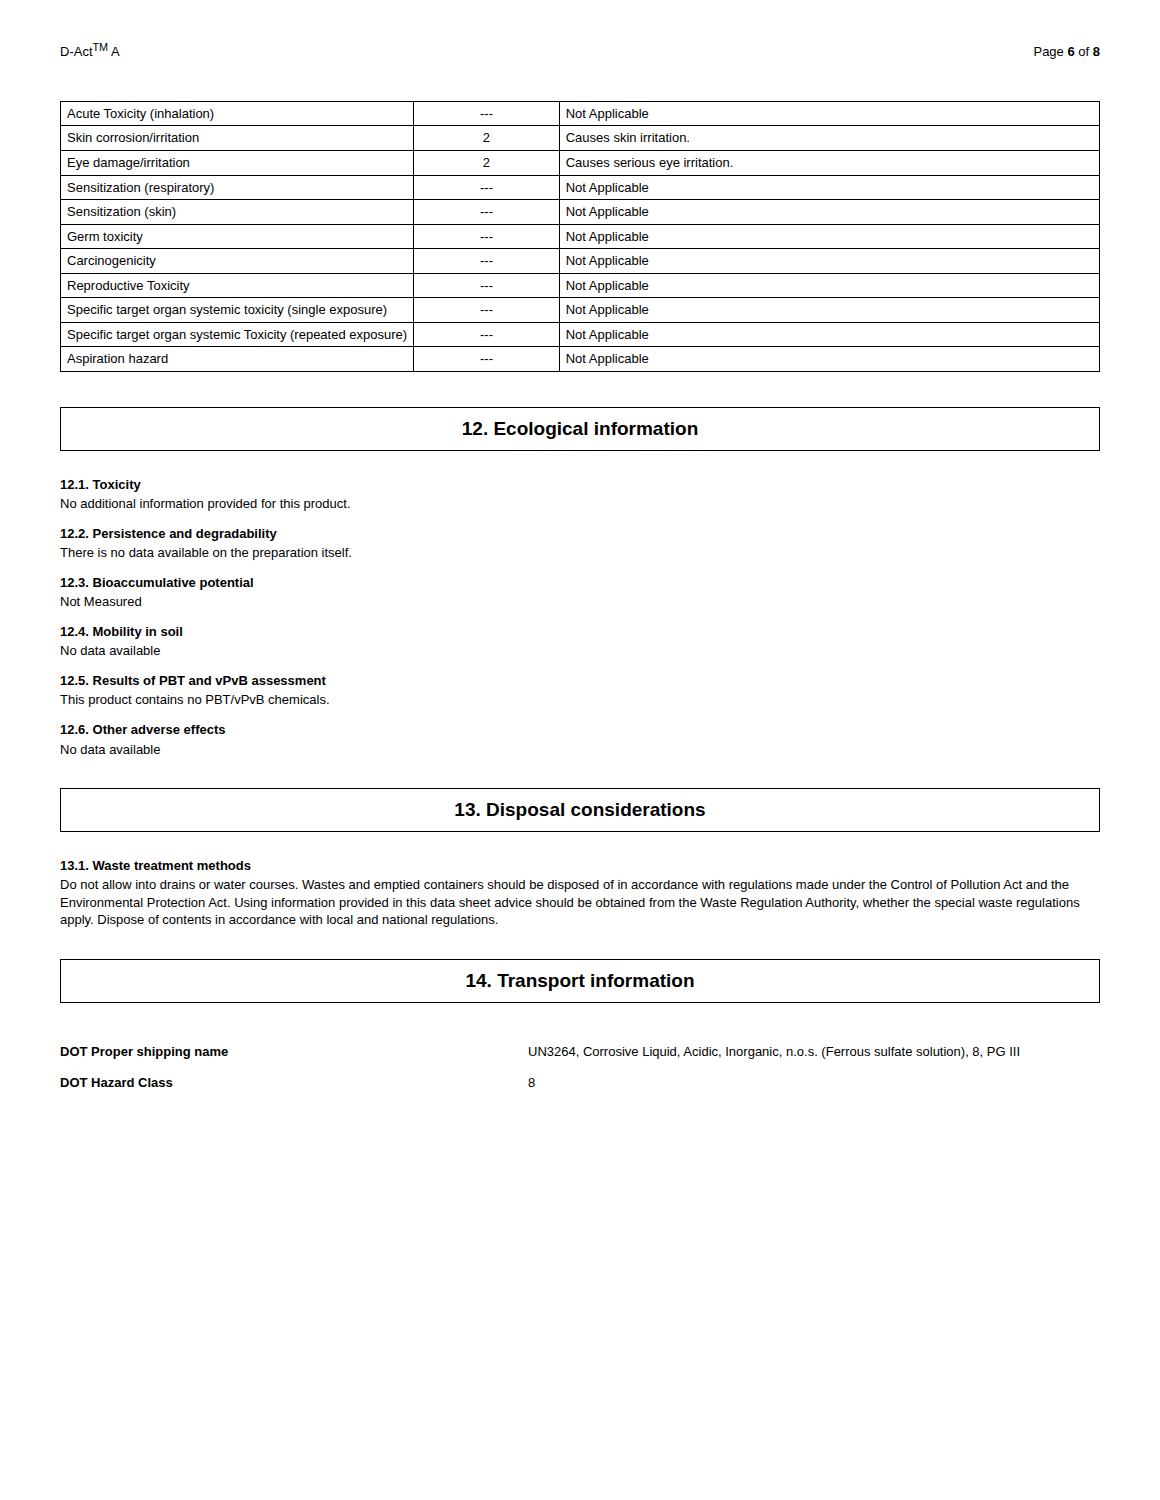D-ActTM A
Page 6 of 8
| Acute Toxicity (inhalation) | --- | Not Applicable |
| Skin corrosion/irritation | 2 | Causes skin irritation. |
| Eye damage/irritation | 2 | Causes serious eye irritation. |
| Sensitization (respiratory) | --- | Not Applicable |
| Sensitization (skin) | --- | Not Applicable |
| Germ toxicity | --- | Not Applicable |
| Carcinogenicity | --- | Not Applicable |
| Reproductive Toxicity | --- | Not Applicable |
| Specific target organ systemic toxicity (single exposure) | --- | Not Applicable |
| Specific target organ systemic Toxicity (repeated exposure) | --- | Not Applicable |
| Aspiration hazard | --- | Not Applicable |
12. Ecological information
12.1. Toxicity
No additional information provided for this product.
12.2. Persistence and degradability
There is no data available on the preparation itself.
12.3. Bioaccumulative potential
Not Measured
12.4. Mobility in soil
No data available
12.5. Results of PBT and vPvB assessment
This product contains no PBT/vPvB chemicals.
12.6. Other adverse effects
No data available
13. Disposal considerations
13.1. Waste treatment methods
Do not allow into drains or water courses. Wastes and emptied containers should be disposed of in accordance with regulations made under the Control of Pollution Act and the Environmental Protection Act. Using information provided in this data sheet advice should be obtained from the Waste Regulation Authority, whether the special waste regulations apply. Dispose of contents in accordance with local and national regulations.
14. Transport information
DOT Proper shipping name
UN3264, Corrosive Liquid, Acidic, Inorganic, n.o.s. (Ferrous sulfate solution), 8, PG III
DOT Hazard Class
8